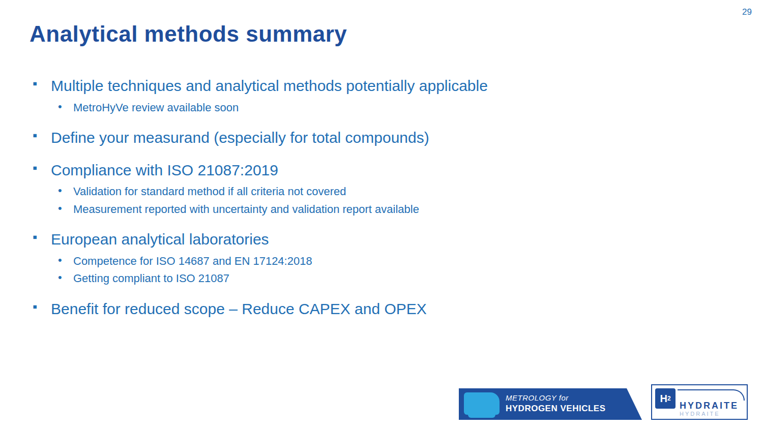29
Analytical methods summary
Multiple techniques and analytical methods potentially applicable
MetroHyVe review available soon
Define your measurand (especially for total compounds)
Compliance with ISO 21087:2019
Validation for standard method if all criteria not covered
Measurement reported with uncertainty and validation report available
European analytical laboratories
Competence for ISO 14687 and EN 17124:2018
Getting compliant to ISO 21087
Benefit for reduced scope – Reduce CAPEX and OPEX
METROLOGY for
HYDROGEN VEHICLES
H2
HYDRAITE
HYDRAITE